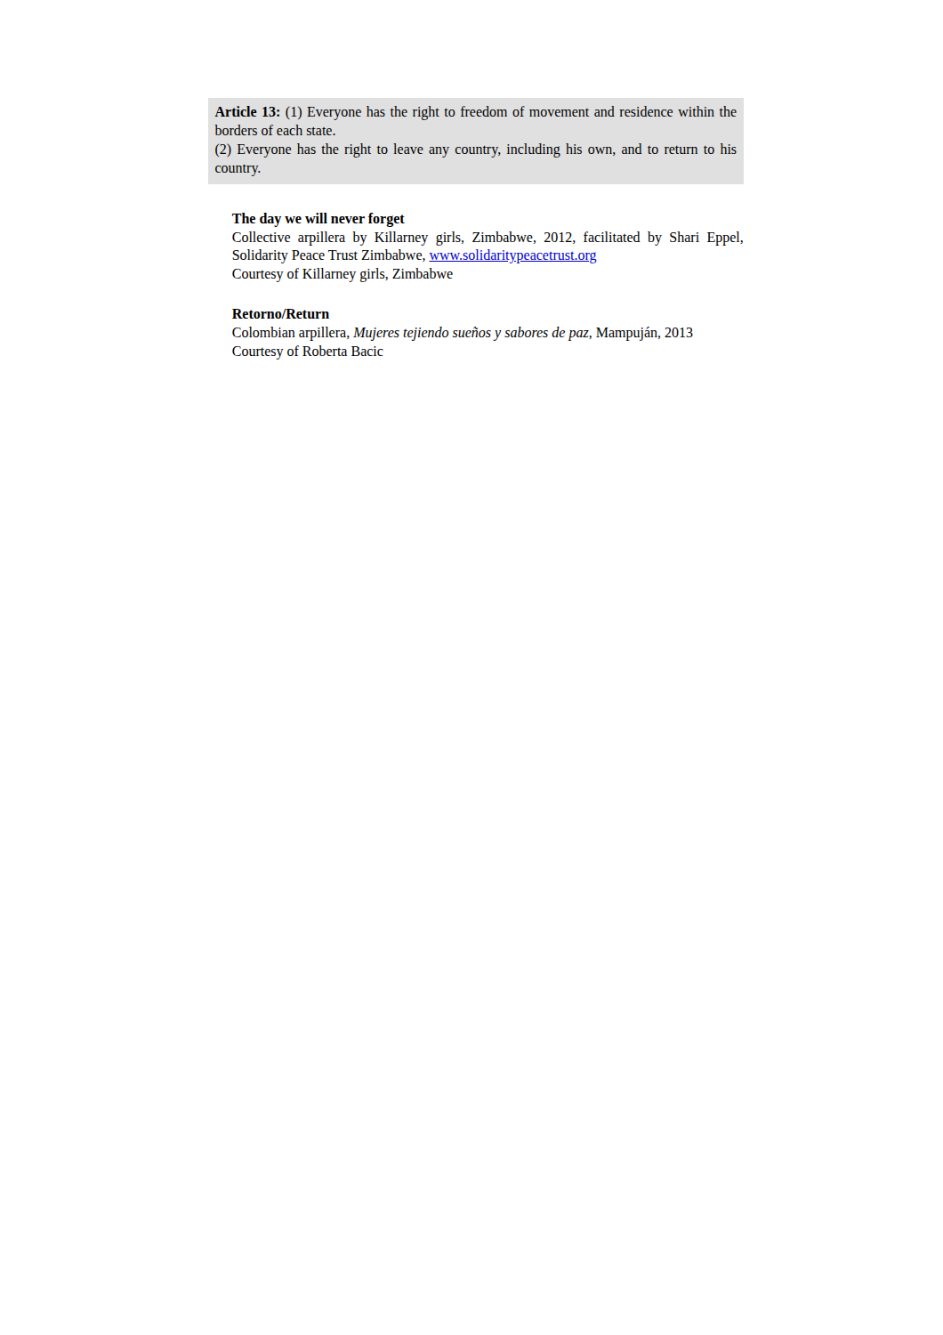Article 13: (1) Everyone has the right to freedom of movement and residence within the borders of each state.
(2) Everyone has the right to leave any country, including his own, and to return to his country.
The day we will never forget
Collective arpillera by Killarney girls, Zimbabwe, 2012, facilitated by Shari Eppel, Solidarity Peace Trust Zimbabwe, www.solidaritypeacetrust.org
Courtesy of Killarney girls, Zimbabwe
Retorno/Return
Colombian arpillera, Mujeres tejiendo sueños y sabores de paz, Mampuján, 2013
Courtesy of Roberta Bacic